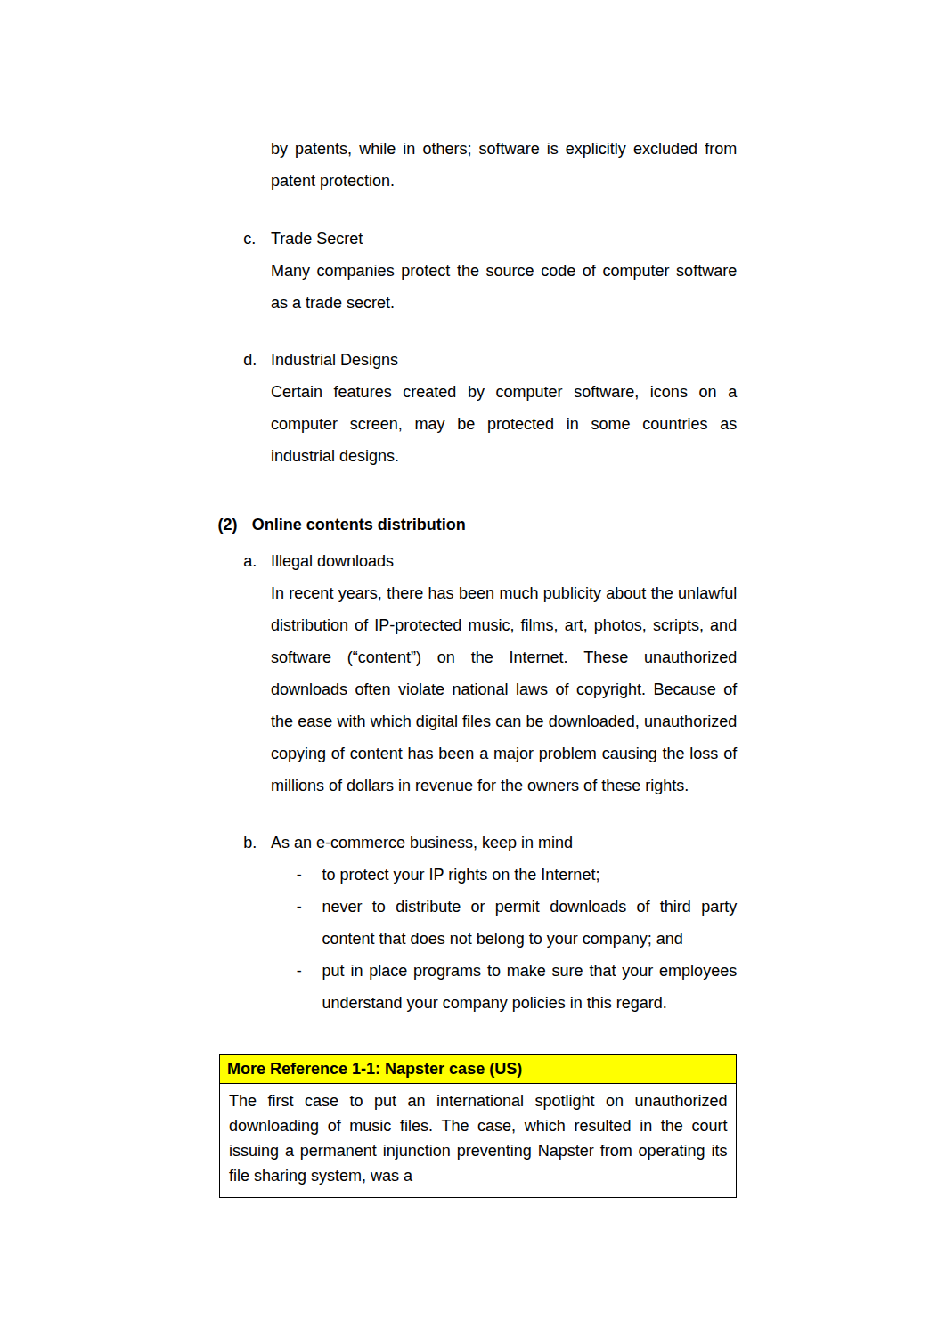by patents, while in others; software is explicitly excluded from patent protection.
c.
Trade Secret
Many companies protect the source code of computer software as a trade secret.
d.
Industrial Designs
Certain features created by computer software, icons on a computer screen, may be protected in some countries as industrial designs.
(2)
Online contents distribution
a.
Illegal downloads
In recent years, there has been much publicity about the unlawful distribution of IP-protected music, films, art, photos, scripts, and software (“content”) on the Internet. These unauthorized downloads often violate national laws of copyright. Because of the ease with which digital files can be downloaded, unauthorized copying of content has been a major problem causing the loss of millions of dollars in revenue for the owners of these rights.
b.
As an e-commerce business, keep in mind
-to protect your IP rights on the Internet;
-never to distribute or permit downloads of third party content that does not belong to your company; and
-put in place programs to make sure that your employees understand your company policies in this regard.
More Reference 1-1: Napster case (US)
The first case to put an international spotlight on unauthorized downloading of music files. The case, which resulted in the court issuing a permanent injunction preventing Napster from operating its file sharing system, was a